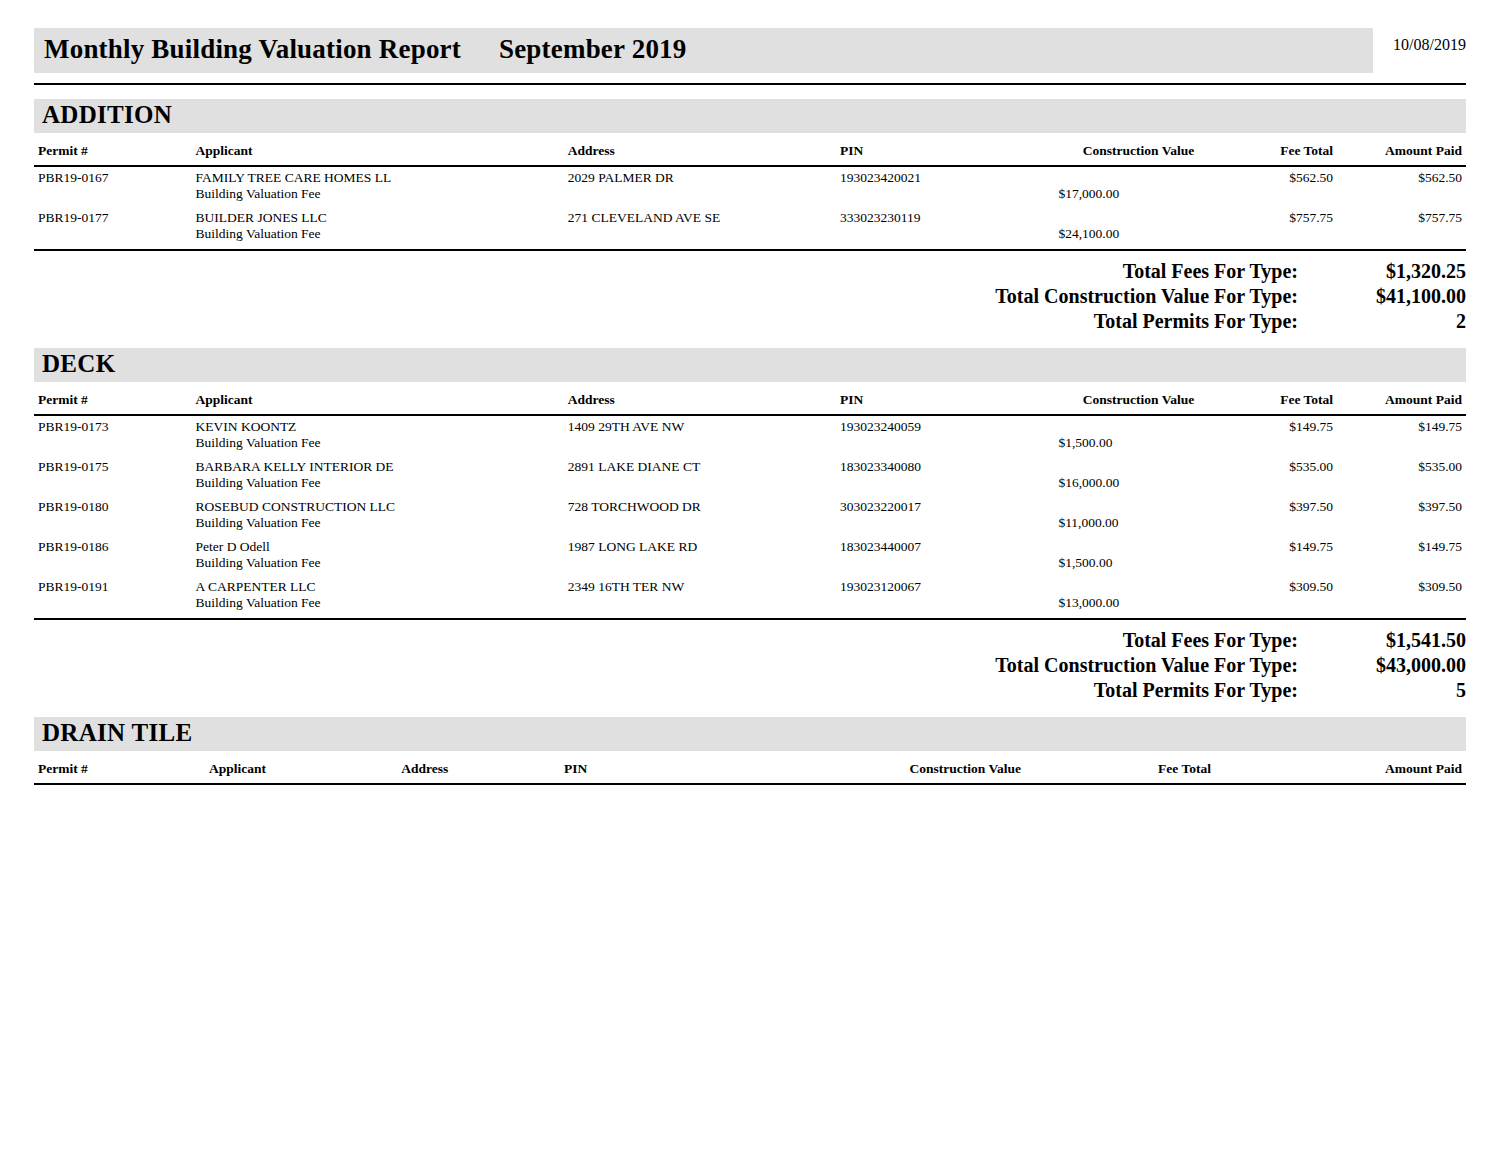Monthly Building Valuation ReportSeptember 2019
10/08/2019
ADDITION
| Permit # | Applicant | Address | PIN | Construction Value | Fee Total | Amount Paid |
| --- | --- | --- | --- | --- | --- | --- |
| PBR19-0167 | FAMILY TREE CARE HOMES LL | 2029 PALMER DR | 193023420021 | | $562.50 | $562.50 |
| | Building Valuation Fee | | | $17,000.00 | | |
| PBR19-0177 | BUILDER JONES LLC | 271 CLEVELAND AVE SE | 333023230119 | | $757.75 | $757.75 |
| | Building Valuation Fee | | | $24,100.00 | | |
| Total Fees For Type: | $1,320.25 |
| Total Construction Value For Type: | $41,100.00 |
| Total Permits For Type: | 2 |
DECK
| Permit # | Applicant | Address | PIN | Construction Value | Fee Total | Amount Paid |
| --- | --- | --- | --- | --- | --- | --- |
| PBR19-0173 | KEVIN KOONTZ | 1409 29TH AVE NW | 193023240059 | | $149.75 | $149.75 |
| | Building Valuation Fee | | | $1,500.00 | | |
| PBR19-0175 | BARBARA KELLY INTERIOR DE | 2891 LAKE DIANE CT | 183023340080 | | $535.00 | $535.00 |
| | Building Valuation Fee | | | $16,000.00 | | |
| PBR19-0180 | ROSEBUD CONSTRUCTION LLC | 728 TORCHWOOD DR | 303023220017 | | $397.50 | $397.50 |
| | Building Valuation Fee | | | $11,000.00 | | |
| PBR19-0186 | Peter D Odell | 1987 LONG LAKE RD | 183023440007 | | $149.75 | $149.75 |
| | Building Valuation Fee | | | $1,500.00 | | |
| PBR19-0191 | A CARPENTER LLC | 2349 16TH TER NW | 193023120067 | | $309.50 | $309.50 |
| | Building Valuation Fee | | | $13,000.00 | | |
| Total Fees For Type: | $1,541.50 |
| Total Construction Value For Type: | $43,000.00 |
| Total Permits For Type: | 5 |
DRAIN TILE
| Permit # | Applicant | Address | PIN | Construction Value | Fee Total | Amount Paid |
| --- | --- | --- | --- | --- | --- | --- |